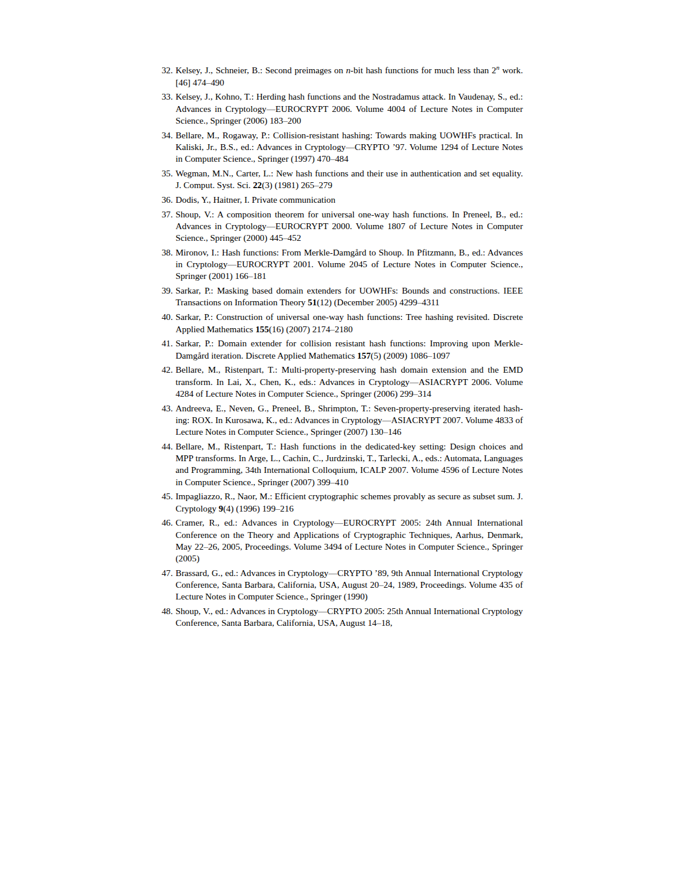32 Kelsey, J., Schneier, B.: Second preimages on n-bit hash functions for much less than 2n work. [46] 474–490
33 Kelsey, J., Kohno, T.: Herding hash functions and the Nostradamus attack. In Vaudenay, S., ed.: Advances in Cryptology—EUROCRYPT 2006. Volume 4004 of Lecture Notes in Computer Science., Springer (2006) 183–200
34 Bellare, M., Rogaway, P.: Collision-resistant hashing: Towards making UOWHFs practical. In Kaliski, Jr., B.S., ed.: Advances in Cryptology—CRYPTO ’97. Volume 1294 of Lecture Notes in Computer Science., Springer (1997) 470–484
35 Wegman, M.N., Carter, L.: New hash functions and their use in authentication and set equality. J. Comput. Syst. Sci. 22(3) (1981) 265–279
36 Dodis, Y., Haitner, I. Private communication
37 Shoup, V.: A composition theorem for universal one-way hash functions. In Preneel, B., ed.: Advances in Cryptology—EUROCRYPT 2000. Volume 1807 of Lecture Notes in Computer Science., Springer (2000) 445–452
38 Mironov, I.: Hash functions: From Merkle-Damgård to Shoup. In Pfitzmann, B., ed.: Advances in Cryptology—EUROCRYPT 2001. Volume 2045 of Lecture Notes in Computer Science., Springer (2001) 166–181
39 Sarkar, P.: Masking based domain extenders for UOWHFs: Bounds and constructions. IEEE Transactions on Information Theory 51(12) (December 2005) 4299–4311
40 Sarkar, P.: Construction of universal one-way hash functions: Tree hashing revisited. Discrete Applied Mathematics 155(16) (2007) 2174–2180
41 Sarkar, P.: Domain extender for collision resistant hash functions: Improving upon Merkle-Damgård iteration. Discrete Applied Mathematics 157(5) (2009) 1086–1097
42 Bellare, M., Ristenpart, T.: Multi-property-preserving hash domain extension and the EMD transform. In Lai, X., Chen, K., eds.: Advances in Cryptology—ASIACRYPT 2006. Volume 4284 of Lecture Notes in Computer Science., Springer (2006) 299–314
43 Andreeva, E., Neven, G., Preneel, B., Shrimpton, T.: Seven-property-preserving iterated hashing: ROX. In Kurosawa, K., ed.: Advances in Cryptology—ASIACRYPT 2007. Volume 4833 of Lecture Notes in Computer Science., Springer (2007) 130–146
44 Bellare, M., Ristenpart, T.: Hash functions in the dedicated-key setting: Design choices and MPP transforms. In Arge, L., Cachin, C., Jurdzinski, T., Tarlecki, A., eds.: Automata, Languages and Programming, 34th International Colloquium, ICALP 2007. Volume 4596 of Lecture Notes in Computer Science., Springer (2007) 399–410
45 Impagliazzo, R., Naor, M.: Efficient cryptographic schemes provably as secure as subset sum. J. Cryptology 9(4) (1996) 199–216
46 Cramer, R., ed.: Advances in Cryptology—EUROCRYPT 2005: 24th Annual International Conference on the Theory and Applications of Cryptographic Techniques, Aarhus, Denmark, May 22–26, 2005, Proceedings. Volume 3494 of Lecture Notes in Computer Science., Springer (2005)
47 Brassard, G., ed.: Advances in Cryptology—CRYPTO ’89, 9th Annual International Cryptology Conference, Santa Barbara, California, USA, August 20–24, 1989, Proceedings. Volume 435 of Lecture Notes in Computer Science., Springer (1990)
48 Shoup, V., ed.: Advances in Cryptology—CRYPTO 2005: 25th Annual International Cryptology Conference, Santa Barbara, California, USA, August 14–18,